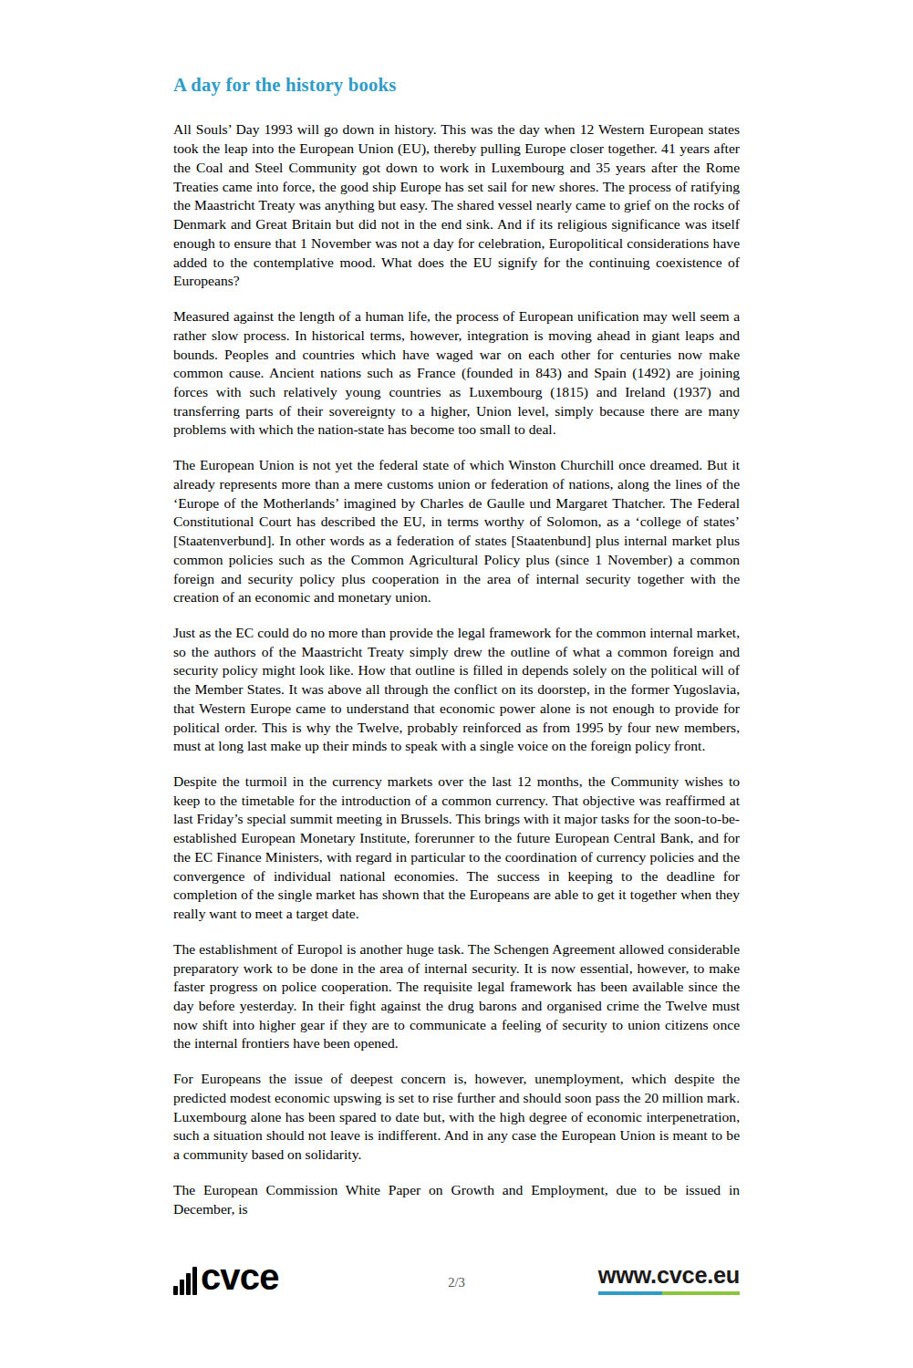A day for the history books
All Souls’ Day 1993 will go down in history. This was the day when 12 Western European states took the leap into the European Union (EU), thereby pulling Europe closer together. 41 years after the Coal and Steel Community got down to work in Luxembourg and 35 years after the Rome Treaties came into force, the good ship Europe has set sail for new shores. The process of ratifying the Maastricht Treaty was anything but easy. The shared vessel nearly came to grief on the rocks of Denmark and Great Britain but did not in the end sink. And if its religious significance was itself enough to ensure that 1 November was not a day for celebration, Europolitical considerations have added to the contemplative mood. What does the EU signify for the continuing coexistence of Europeans?
Measured against the length of a human life, the process of European unification may well seem a rather slow process. In historical terms, however, integration is moving ahead in giant leaps and bounds. Peoples and countries which have waged war on each other for centuries now make common cause. Ancient nations such as France (founded in 843) and Spain (1492) are joining forces with such relatively young countries as Luxembourg (1815) and Ireland (1937) and transferring parts of their sovereignty to a higher, Union level, simply because there are many problems with which the nation-state has become too small to deal.
The European Union is not yet the federal state of which Winston Churchill once dreamed. But it already represents more than a mere customs union or federation of nations, along the lines of the ‘Europe of the Motherlands’ imagined by Charles de Gaulle und Margaret Thatcher. The Federal Constitutional Court has described the EU, in terms worthy of Solomon, as a ‘college of states’ [Staatenverbund]. In other words as a federation of states [Staatenbund] plus internal market plus common policies such as the Common Agricultural Policy plus (since 1 November) a common foreign and security policy plus cooperation in the area of internal security together with the creation of an economic and monetary union.
Just as the EC could do no more than provide the legal framework for the common internal market, so the authors of the Maastricht Treaty simply drew the outline of what a common foreign and security policy might look like. How that outline is filled in depends solely on the political will of the Member States. It was above all through the conflict on its doorstep, in the former Yugoslavia, that Western Europe came to understand that economic power alone is not enough to provide for political order. This is why the Twelve, probably reinforced as from 1995 by four new members, must at long last make up their minds to speak with a single voice on the foreign policy front.
Despite the turmoil in the currency markets over the last 12 months, the Community wishes to keep to the timetable for the introduction of a common currency. That objective was reaffirmed at last Friday’s special summit meeting in Brussels. This brings with it major tasks for the soon-to-be-established European Monetary Institute, forerunner to the future European Central Bank, and for the EC Finance Ministers, with regard in particular to the coordination of currency policies and the convergence of individual national economies. The success in keeping to the deadline for completion of the single market has shown that the Europeans are able to get it together when they really want to meet a target date.
The establishment of Europol is another huge task. The Schengen Agreement allowed considerable preparatory work to be done in the area of internal security. It is now essential, however, to make faster progress on police cooperation. The requisite legal framework has been available since the day before yesterday. In their fight against the drug barons and organised crime the Twelve must now shift into higher gear if they are to communicate a feeling of security to union citizens once the internal frontiers have been opened.
For Europeans the issue of deepest concern is, however, unemployment, which despite the predicted modest economic upswing is set to rise further and should soon pass the 20 million mark. Luxembourg alone has been spared to date but, with the high degree of economic interpenetration, such a situation should not leave is indifferent. And in any case the European Union is meant to be a community based on solidarity.
The European Commission White Paper on Growth and Employment, due to be issued in December, is
cvce
www.cvce.eu
2/3